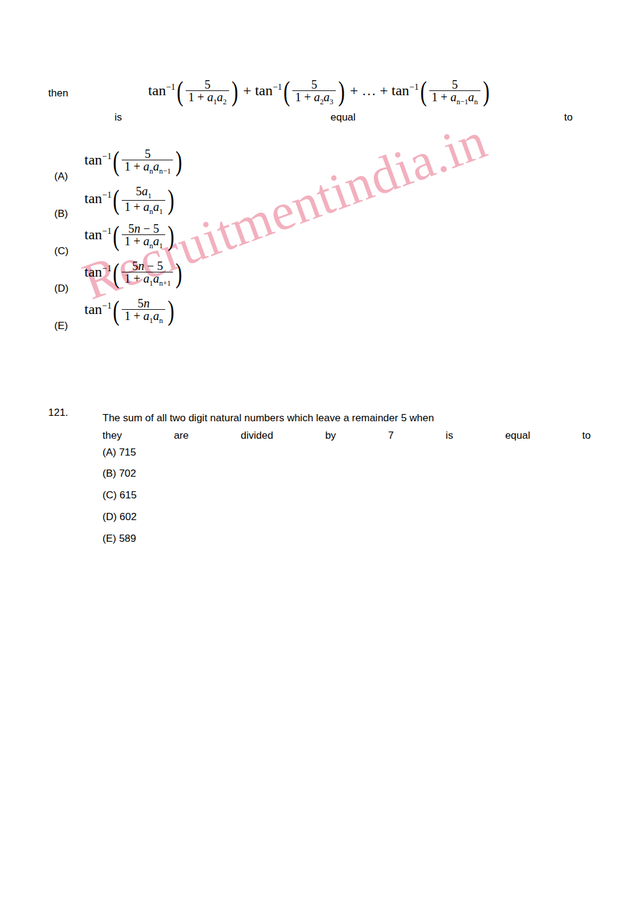Recruitmentindia.in
tan−1(51 + a 1 a 2) + tan−1(51 + a 2 a 3) + … + tan−1(51 + an−1 an)
then
is equal to
(A) tan−1(51 + anan−1)
(B) tan−1(5a 11 + ana 1)
(C) tan−1(5n − 51 + ana 1)
(D) tan−1(5n − 51 + a 1 an+1)
(E) tan−1(5n 1 + a 1 an)
121.
The sum of all two digit natural numbers which leave a remainder 5 when
they are divided by 7 is equal to
(A) 715
(B) 702
(C) 615
(D) 602
(E) 589